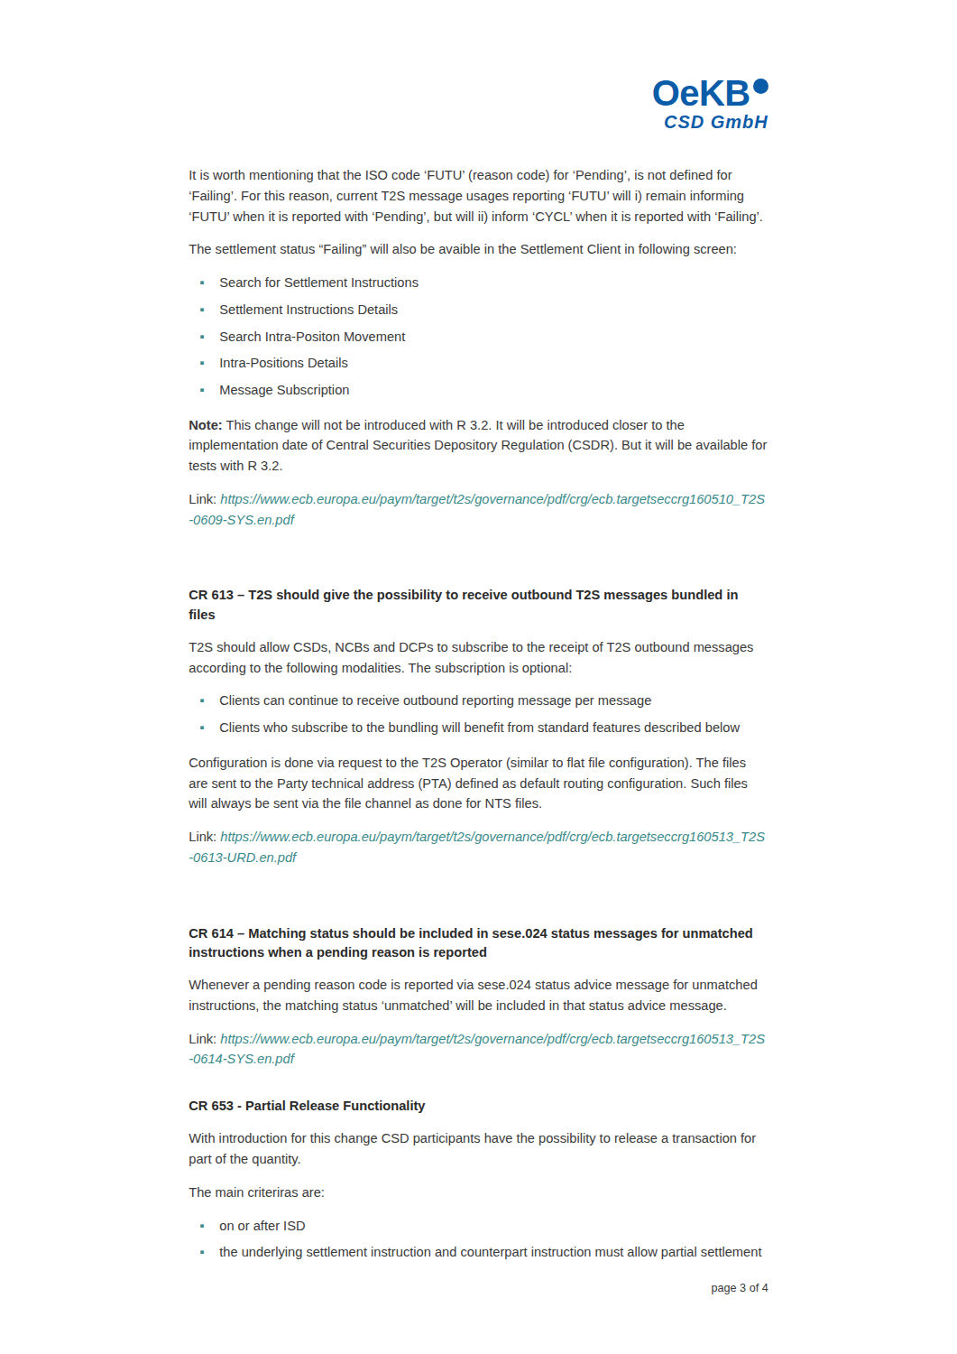OeKB
CSD GmbH
It is worth mentioning that the ISO code ‘FUTU’ (reason code) for ‘Pending’, is not defined for ‘Failing’. For this reason, current T2S message usages reporting ‘FUTU’ will i) remain informing ‘FUTU’ when it is reported with ‘Pending’, but will ii) inform ‘CYCL’ when it is reported with ‘Failing’.
The settlement status “Failing” will also be avaible in the Settlement Client in following screen:
Search for Settlement Instructions
Settlement Instructions Details
Search Intra-Positon Movement
Intra-Positions Details
Message Subscription
Note: This change will not be introduced with R 3.2. It will be introduced closer to the implementation date of Central Securities Depository Regulation (CSDR). But it will be available for tests with R 3.2.
Link: https://www.ecb.europa.eu/paym/target/t2s/governance/pdf/crg/ecb.targetseccrg160510_T2S-0609-SYS.en.pdf
CR 613 – T2S should give the possibility to receive outbound T2S messages bundled in files
T2S should allow CSDs, NCBs and DCPs to subscribe to the receipt of T2S outbound messages according to the following modalities. The subscription is optional:
Clients can continue to receive outbound reporting message per message
Clients who subscribe to the bundling will benefit from standard features described below
Configuration is done via request to the T2S Operator (similar to flat file configuration). The files are sent to the Party technical address (PTA) defined as default routing configuration. Such files will always be sent via the file channel as done for NTS files.
Link: https://www.ecb.europa.eu/paym/target/t2s/governance/pdf/crg/ecb.targetseccrg160513_T2S-0613-URD.en.pdf
CR 614 – Matching status should be included in sese.024 status messages for unmatched instructions when a pending reason is reported
Whenever a pending reason code is reported via sese.024 status advice message for unmatched instructions, the matching status ‘unmatched’ will be included in that status advice message.
Link: https://www.ecb.europa.eu/paym/target/t2s/governance/pdf/crg/ecb.targetseccrg160513_T2S-0614-SYS.en.pdf
CR 653 - Partial Release Functionality
With introduction for this change CSD participants have the possibility to release a transaction for part of the quantity.
The main criteriras are:
on or after ISD
the underlying settlement instruction and counterpart instruction must allow partial settlement
page 3 of 4